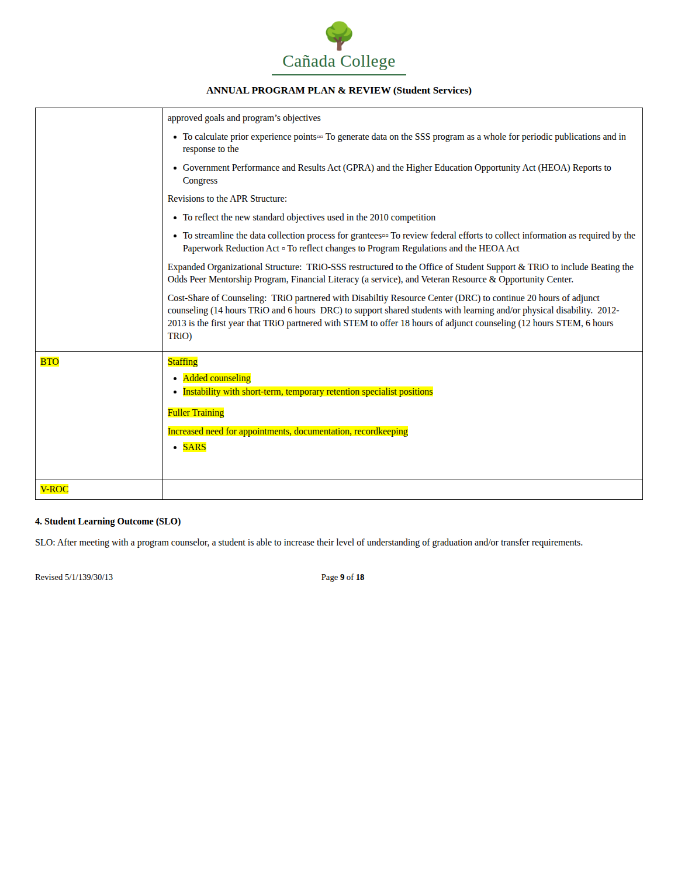🌳
Cañada College
ANNUAL PROGRAM PLAN & REVIEW (Student Services)
| | approved goals and program’s objectives To calculate prior experience points ▫▫ To generate data on the SSS program as a whole for periodic publications and in response to the Government Performance and Results Act (GPRA) and the Higher Education Opportunity Act (HEOA) Reports to Congress Revisions to the APR Structure: To reflect the new standard objectives used in the 2010 competition To streamline the data collection process for grantees ▫▫ To review federal efforts to collect information as required by the Paperwork Reduction Act ▫ To reflect changes to Program Regulations and the HEOA Act Expanded Organizational Structure: TRiO-SSS restructured to the Office of Student Support & TRiO to include Beating the Odds Peer Mentorship Program, Financial Literacy (a service), and Veteran Resource & Opportunity Center. Cost-Share of Counseling: TRiO partnered with Disabiltiy Resource Center (DRC) to continue 20 hours of adjunct counseling (14 hours TRiO and 6 hours DRC) to support shared students with learning and/or physical disability. 2012-2013 is the first year that TRiO partnered with STEM to offer 18 hours of adjunct counseling (12 hours STEM, 6 hours TRiO) |
| BTO | Staffing Added counseling Instability with short-term, temporary retention specialist positions Fuller Training Increased need for appointments, documentation, recordkeeping SARS |
| V-ROC | |
4. Student Learning Outcome (SLO)
SLO: After meeting with a program counselor, a student is able to increase their level of understanding of graduation and/or transfer requirements.
Revised 5/1/139/30/13
Page 9 of 18